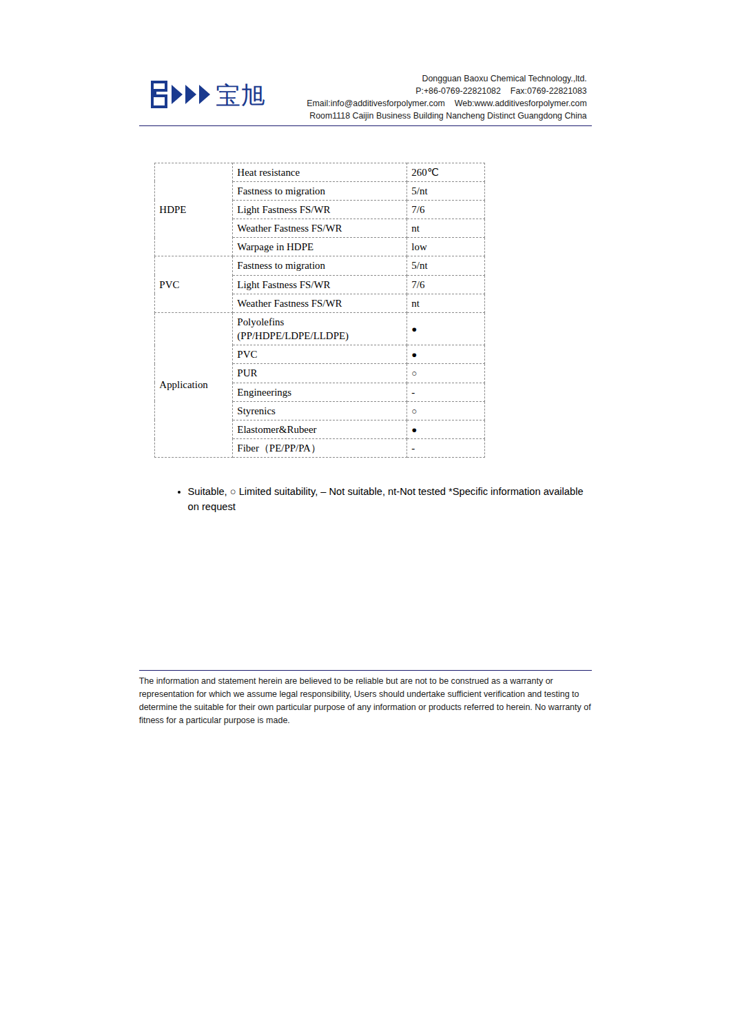宝旭
Dongguan Baoxu Chemical Technology.,ltd.
P:+86-0769-22821082 Fax:0769-22821083
Email:info@additivesforpolymer.com Web:www.additivesforpolymer.com
Room1118 Caijin Business Building Nancheng Distinct Guangdong China
| HDPE | Heat resistance | 260℃ |
| Fastness to migration | 5/nt |
| Light Fastness FS/WR | 7/6 |
| Weather Fastness FS/WR | nt |
| Warpage in HDPE | low |
| PVC | Fastness to migration | 5/nt |
| Light Fastness FS/WR | 7/6 |
| Weather Fastness FS/WR | nt |
| Application | Polyolefins (PP/HDPE/LDPE/LLDPE) | ● |
| PVC | ● |
| PUR | ○ |
| Engineerings | - |
| Styrenics | ○ |
| Elastomer&Rubeer | ● |
| Fiber（PE/PP/PA） | - |
Suitable, ○ Limited suitability, – Not suitable, nt-Not tested *Specific information available on request
The information and statement herein are believed to be reliable but are not to be construed as a warranty or representation for which we assume legal responsibility, Users should undertake sufficient verification and testing to determine the suitable for their own particular purpose of any information or products referred to herein. No warranty of fitness for a particular purpose is made.